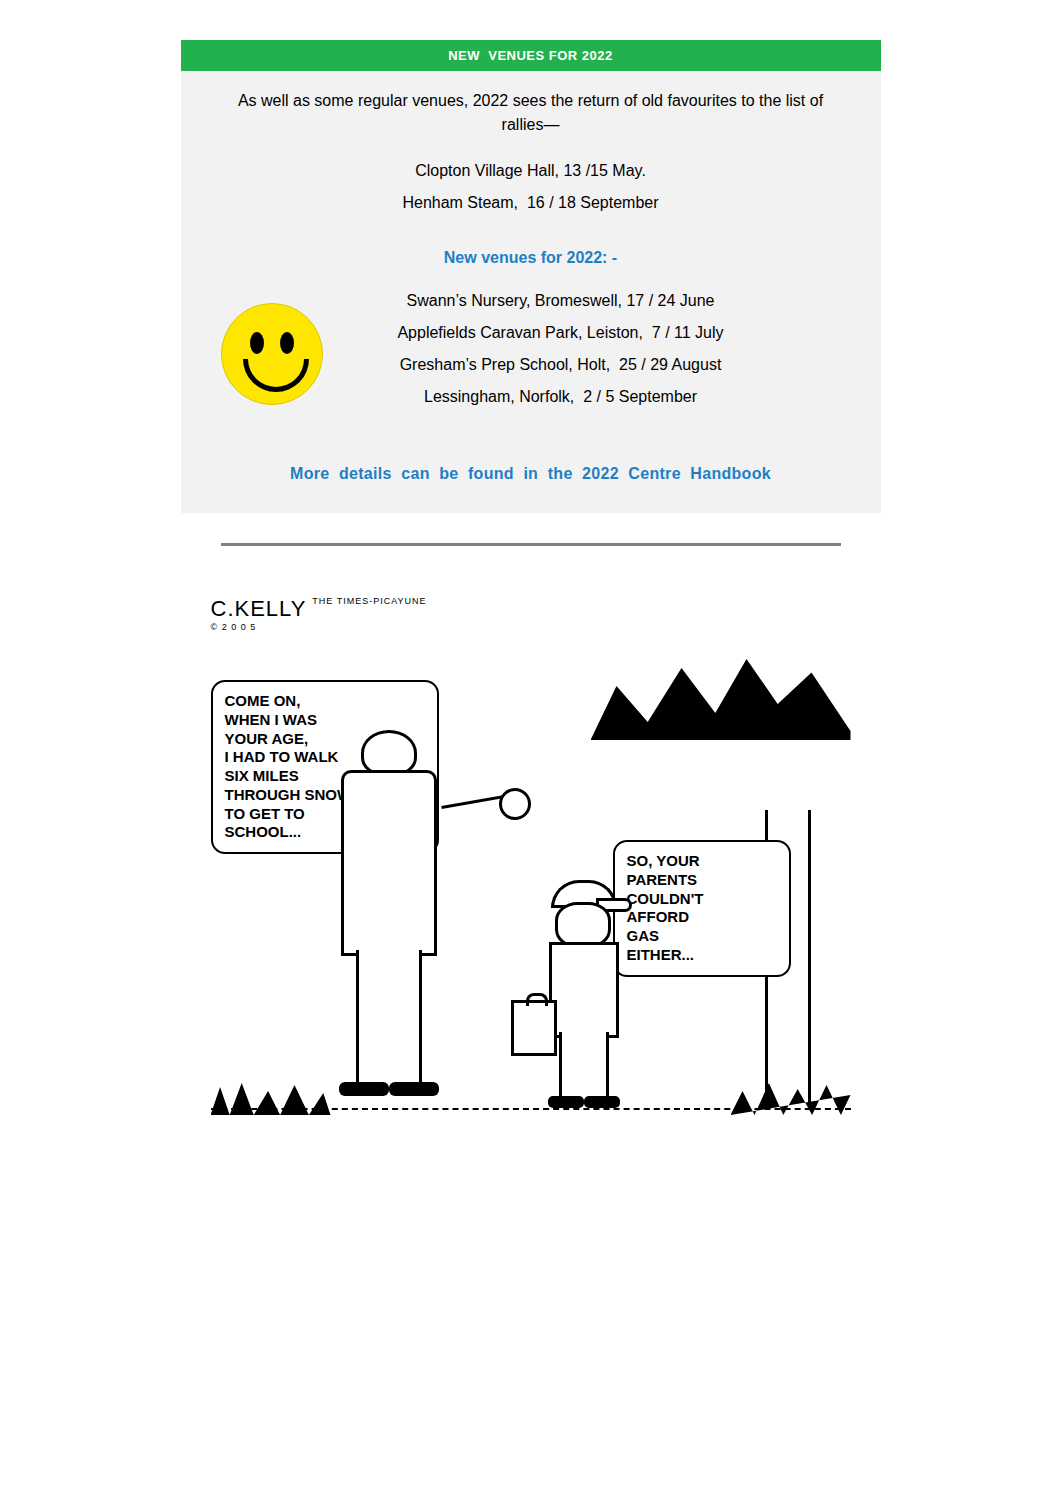NEW VENUES FOR 2022
As well as some regular venues, 2022 sees the return of old favourites to the list of rallies—
Clopton Village Hall, 13 /15 May.
Henham Steam, 16 / 18 September
New venues for 2022: -
Swann’s Nursery, Bromeswell, 17 / 24 June
Applefields Caravan Park, Leiston, 7 / 11 July
Gresham’s Prep School, Holt, 25 / 29 August
Lessingham, Norfolk, 2 / 5 September
More details can be found in the 2022 Centre Handbook
C.KELLY THE TIMES-PICAYUNE
© 2 0 0 5
COME ON,
WHEN I WAS
YOUR AGE,
I HAD TO WALK
SIX MILES
THROUGH SNOW
TO GET TO
SCHOOL...
SO, YOUR
PARENTS
COULDN'T
AFFORD
GAS
EITHER...